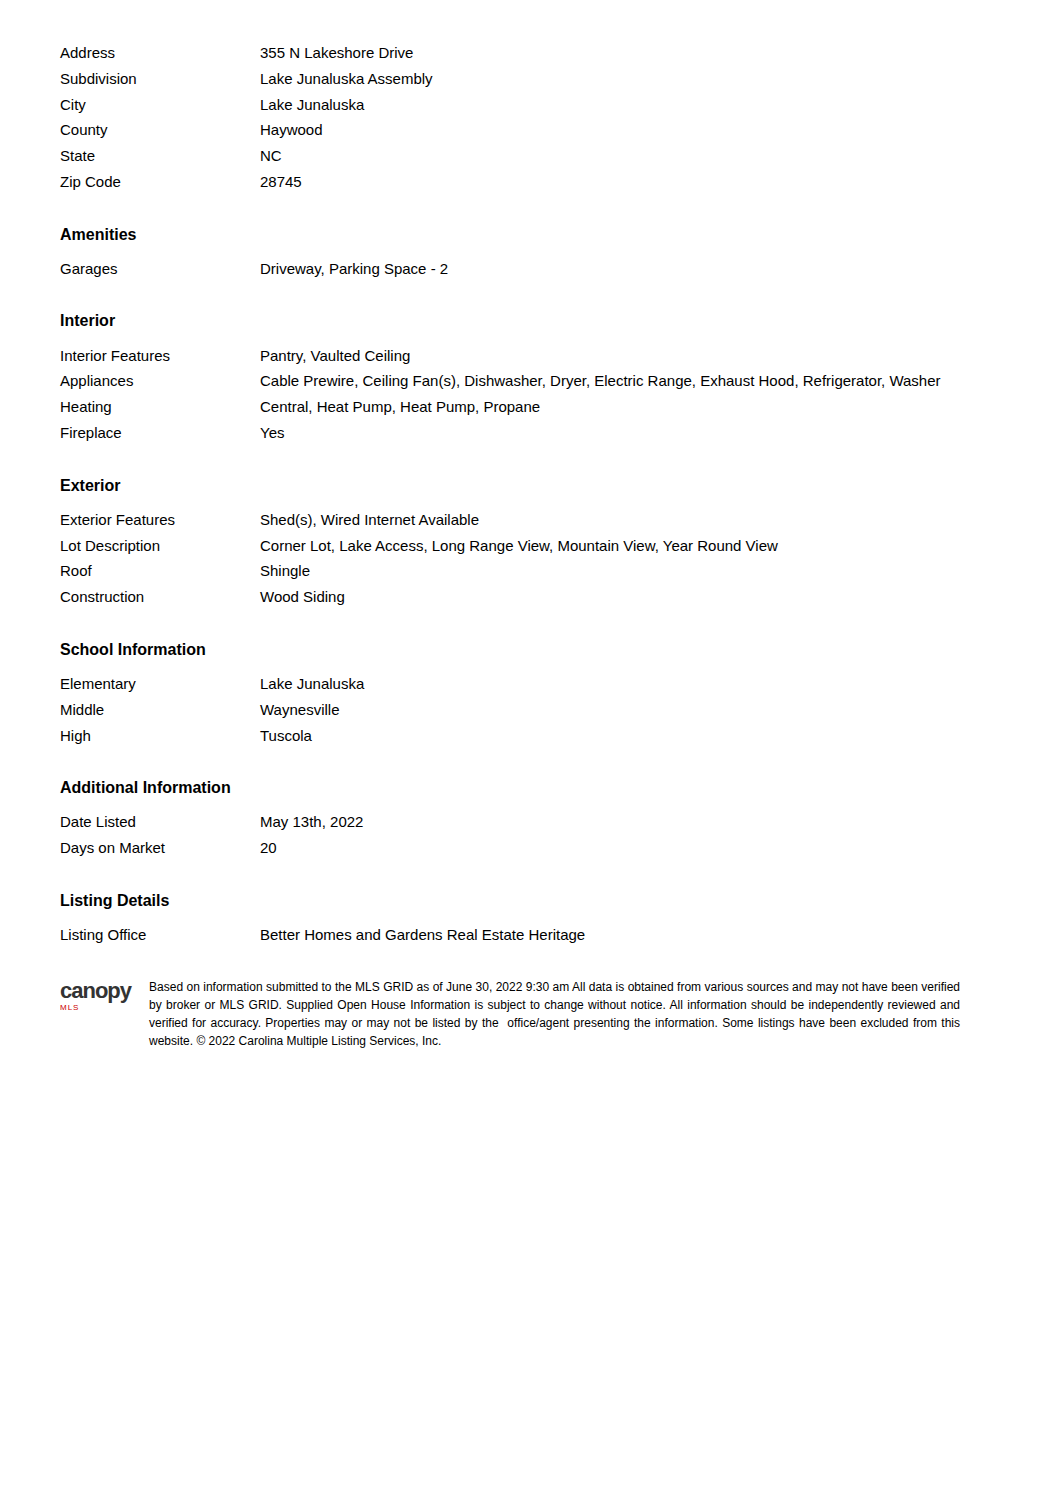| Address | 355 N Lakeshore Drive |
| Subdivision | Lake Junaluska Assembly |
| City | Lake Junaluska |
| County | Haywood |
| State | NC |
| Zip Code | 28745 |
Amenities
| Garages | Driveway, Parking Space - 2 |
Interior
| Interior Features | Pantry, Vaulted Ceiling |
| Appliances | Cable Prewire, Ceiling Fan(s), Dishwasher, Dryer, Electric Range, Exhaust Hood, Refrigerator, Washer |
| Heating | Central, Heat Pump, Heat Pump, Propane |
| Fireplace | Yes |
Exterior
| Exterior Features | Shed(s), Wired Internet Available |
| Lot Description | Corner Lot, Lake Access, Long Range View, Mountain View, Year Round View |
| Roof | Shingle |
| Construction | Wood Siding |
School Information
| Elementary | Lake Junaluska |
| Middle | Waynesville |
| High | Tuscola |
Additional Information
| Date Listed | May 13th, 2022 |
| Days on Market | 20 |
Listing Details
| Listing Office | Better Homes and Gardens Real Estate Heritage |
canopy MLS
Based on information submitted to the MLS GRID as of June 30, 2022 9:30 am All data is obtained from various sources and may not have been verified by broker or MLS GRID. Supplied Open House Information is subject to change without notice. All information should be independently reviewed and verified for accuracy. Properties may or may not be listed by the office/agent presenting the information. Some listings have been excluded from this website. © 2022 Carolina Multiple Listing Services, Inc.